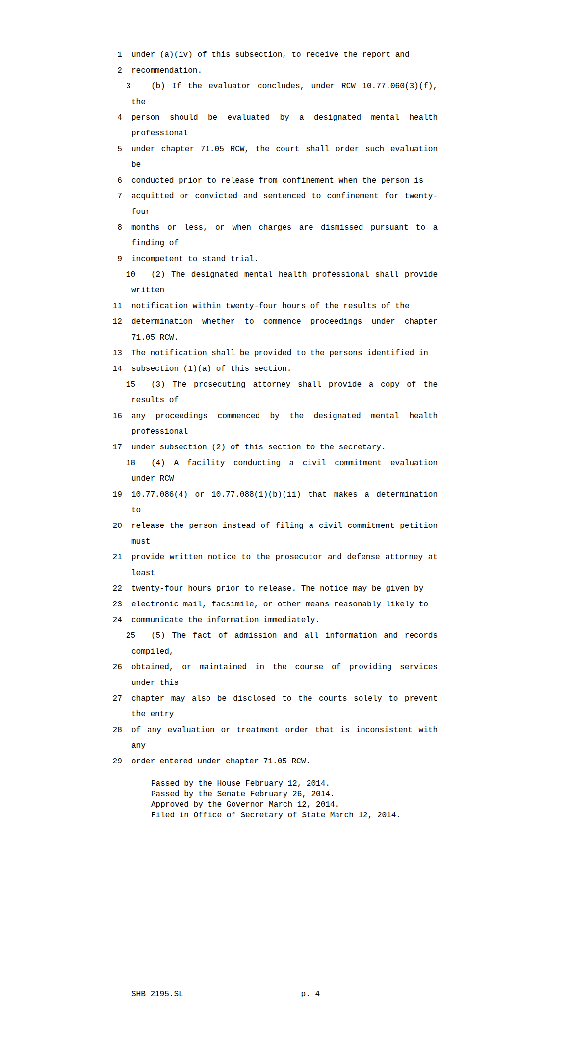under (a)(iv) of this subsection, to receive the report and
recommendation.
(b) If the evaluator concludes, under RCW 10.77.060(3)(f), the
person should be evaluated by a designated mental health professional
under chapter 71.05 RCW, the court shall order such evaluation be
conducted prior to release from confinement when the person is
acquitted or convicted and sentenced to confinement for twenty-four
months or less, or when charges are dismissed pursuant to a finding of
incompetent to stand trial.
(2) The designated mental health professional shall provide written
notification within twenty-four hours of the results of the
determination whether to commence proceedings under chapter 71.05 RCW.
The notification shall be provided to the persons identified in
subsection (1)(a) of this section.
(3) The prosecuting attorney shall provide a copy of the results of
any proceedings commenced by the designated mental health professional
under subsection (2) of this section to the secretary.
(4) A facility conducting a civil commitment evaluation under RCW
10.77.086(4) or 10.77.088(1)(b)(ii) that makes a determination to
release the person instead of filing a civil commitment petition must
provide written notice to the prosecutor and defense attorney at least
twenty-four hours prior to release. The notice may be given by
electronic mail, facsimile, or other means reasonably likely to
communicate the information immediately.
(5) The fact of admission and all information and records compiled,
obtained, or maintained in the course of providing services under this
chapter may also be disclosed to the courts solely to prevent the entry
of any evaluation or treatment order that is inconsistent with any
order entered under chapter 71.05 RCW.
Passed by the House February 12, 2014. Passed by the Senate February 26, 2014. Approved by the Governor March 12, 2014. Filed in Office of Secretary of State March 12, 2014.
SHB 2195.SL
p. 4